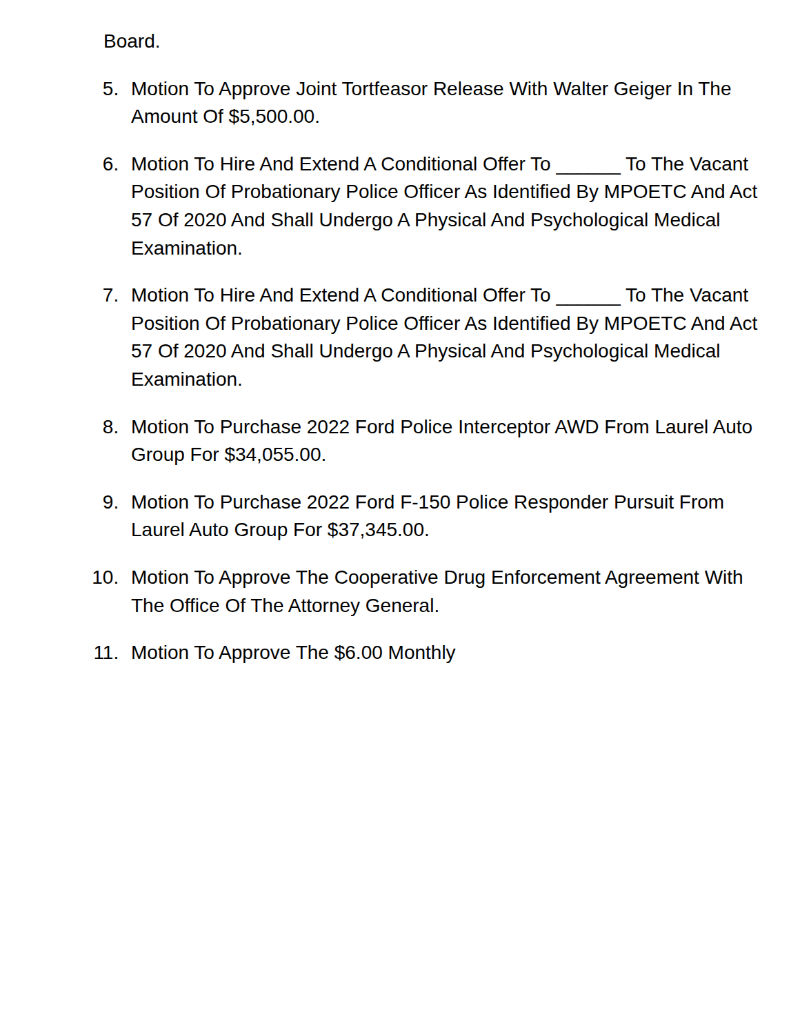Board.
Motion To Approve Joint Tortfeasor Release With Walter Geiger In The Amount Of $5,500.00.
Motion To Hire And Extend A Conditional Offer To ______ To The Vacant Position Of Probationary Police Officer As Identified By MPOETC And Act 57 Of 2020 And Shall Undergo A Physical And Psychological Medical Examination.
Motion To Hire And Extend A Conditional Offer To ______ To The Vacant Position Of Probationary Police Officer As Identified By MPOETC And Act 57 Of 2020 And Shall Undergo A Physical And Psychological Medical Examination.
Motion To Purchase 2022 Ford Police Interceptor AWD From Laurel Auto Group For $34,055.00.
Motion To Purchase 2022 Ford F-150 Police Responder Pursuit From Laurel Auto Group For $37,345.00.
Motion To Approve The Cooperative Drug Enforcement Agreement With The Office Of The Attorney General.
Motion To Approve The $6.00 Monthly